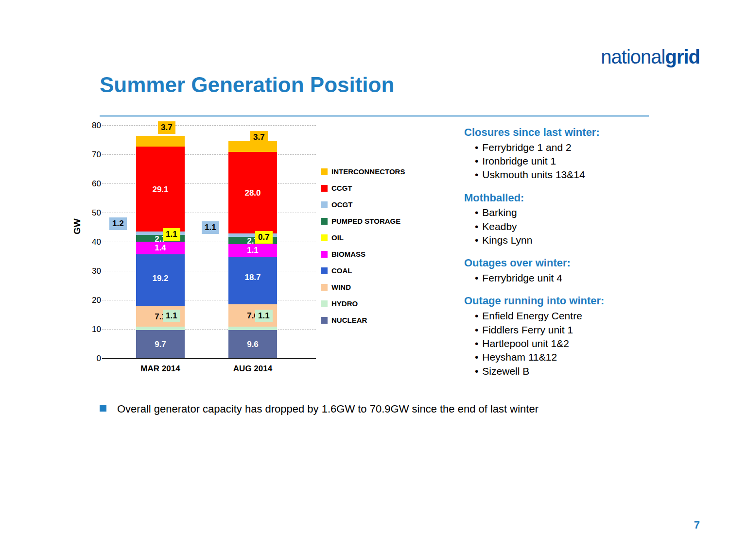national grid
Summer Generation Position
GW
80
70
60
50
40
30
20
10
0
29.1
2.7
19.2
7.1
9.7
3.7
1.2
1.1
1.4
1.1
MAR 2014
28.0
2.7
18.7
7.6
9.6
3.7
1.1
0.7
1.1
1.1
AUG 2014
INTERCONNECTORS
CCGT
OCGT
PUMPED STORAGE
OIL
BIOMASS
COAL
WIND
HYDRO
NUCLEAR
Closures since last winter:
Ferrybridge 1 and 2
Ironbridge unit 1
Uskmouth units 13&14
Mothballed:
Barking
Keadby
Kings Lynn
Outages over winter:
Ferrybridge unit 4
Outage running into winter:
Enfield Energy Centre
Fiddlers Ferry unit 1
Hartlepool unit 1&2
Heysham 11&12
Sizewell B
Overall generator capacity has dropped by 1.6GW to 70.9GW since the end of last winter
7